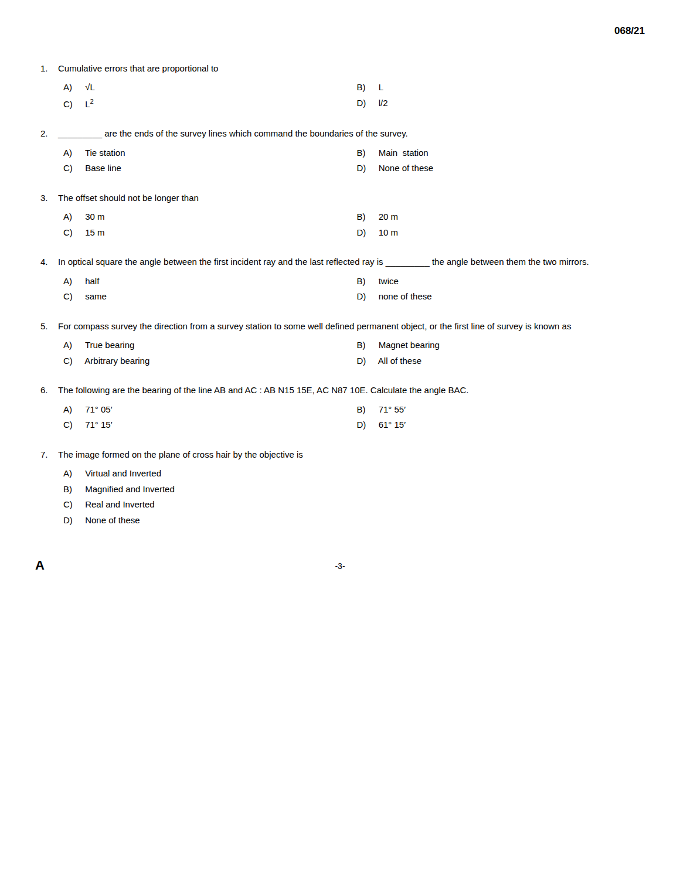068/21
Cumulative errors that are proportional to
| A) √L | B) L |
| C) L 2 | D) l/2 |
_________ are the ends of the survey lines which command the boundaries of the survey.
| A) Tie station | B) Main station |
| C) Base line | D) None of these |
The offset should not be longer than
| A) 30 m | B) 20 m |
| C) 15 m | D) 10 m |
In optical square the angle between the first incident ray and the last reflected ray is _________ the angle between them the two mirrors.
| A) half | B) twice |
| C) same | D) none of these |
For compass survey the direction from a survey station to some well defined permanent object, or the first line of survey is known as
| A) True bearing | B) Magnet bearing |
| C) Arbitrary bearing | D) All of these |
The following are the bearing of the line AB and AC : AB N15 15E, AC N87 10E. Calculate the angle BAC.
| A) 71° 05′ | B) 71° 55′ |
| C) 71° 15′ | D) 61° 15′ |
The image formed on the plane of cross hair by the objective is
A) Virtual and Inverted
B) Magnified and Inverted
C) Real and Inverted
D) None of these
A -3-